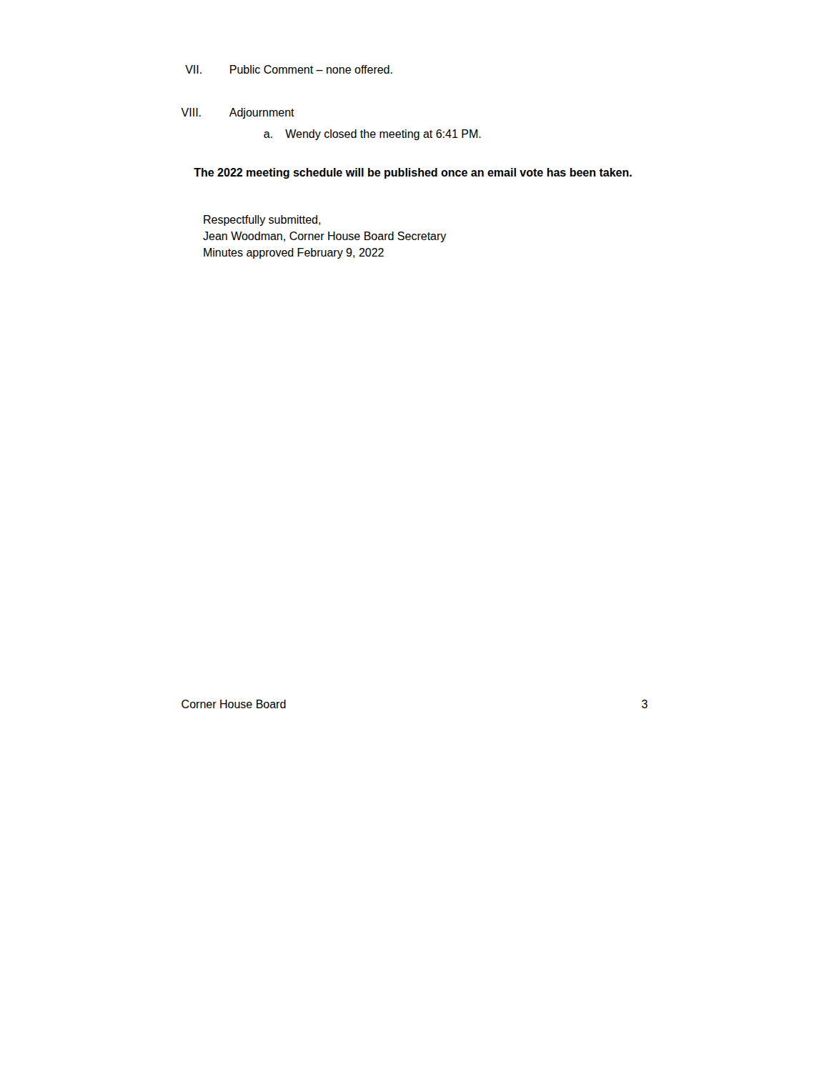VII.
Public Comment – none offered.
VIII.
Adjournment
a.
Wendy closed the meeting at 6:41 PM.
The 2022 meeting schedule will be published once an email vote has been taken.
Respectfully submitted,
Jean Woodman, Corner House Board Secretary
Minutes approved February 9, 2022
Corner House Board
3